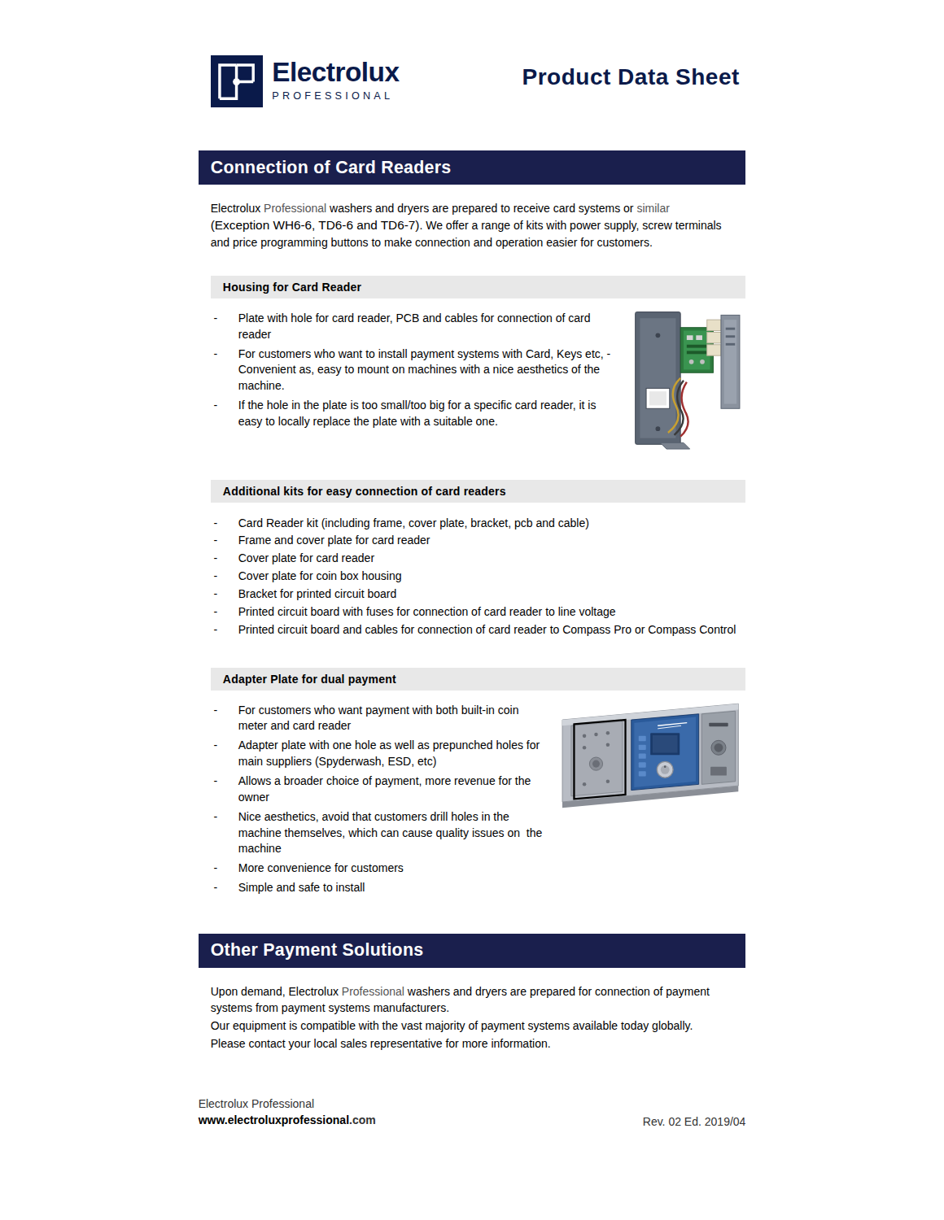Electrolux
PROFESSIONAL
Product Data Sheet
Connection of Card Readers
Electrolux Professional washers and dryers are prepared to receive card systems or similar
(Exception WH6-6, TD6-6 and TD6-7). We offer a range of kits with power supply, screw terminals and price programming buttons to make connection and operation easier for customers.
Housing for Card Reader
Plate with hole for card reader, PCB and cables for connection of card reader
For customers who want to install payment systems with Card, Keys etc, - Convenient as, easy to mount on machines with a nice aesthetics of the machine.
If the hole in the plate is too small/too big for a specific card reader, it is easy to locally replace the plate with a suitable one.
Additional kits for easy connection of card readers
Card Reader kit (including frame, cover plate, bracket, pcb and cable)
Frame and cover plate for card reader
Cover plate for card reader
Cover plate for coin box housing
Bracket for printed circuit board
Printed circuit board with fuses for connection of card reader to line voltage
Printed circuit board and cables for connection of card reader to Compass Pro or Compass Control
Adapter Plate for dual payment
For customers who want payment with both built-in coin meter and card reader
Adapter plate with one hole as well as prepunched holes for main suppliers (Spyderwash, ESD, etc)
Allows a broader choice of payment, more revenue for the owner
Nice aesthetics, avoid that customers drill holes in the machine themselves, which can cause quality issues on the machine
More convenience for customers
Simple and safe to install
Other Payment Solutions
Upon demand, Electrolux Professional washers and dryers are prepared for connection of payment systems from payment systems manufacturers.
Our equipment is compatible with the vast majority of payment systems available today globally.
Please contact your local sales representative for more information.
Electrolux Professional
www.electroluxprofessional.com
Rev. 02 Ed. 2019/04